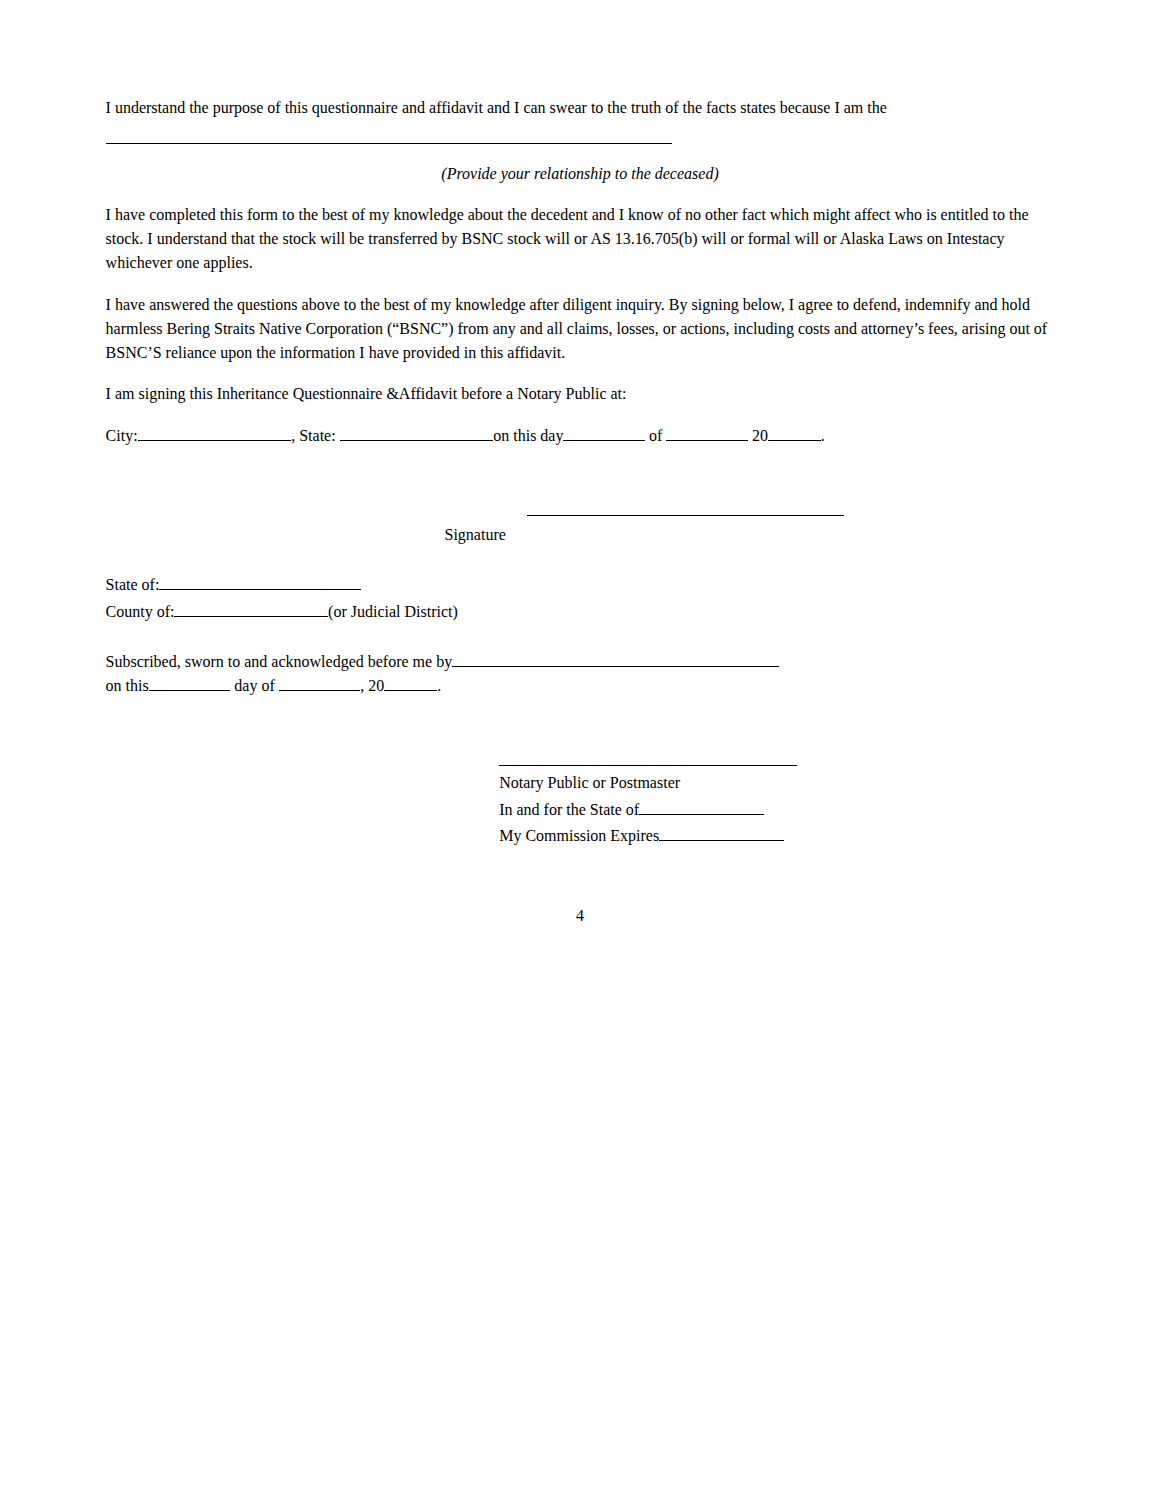I understand the purpose of this questionnaire and affidavit and I can swear to the truth of the facts states because I am the
(Provide your relationship to the deceased)
I have completed this form to the best of my knowledge about the decedent and I know of no other fact which might affect who is entitled to the stock. I understand that the stock will be transferred by BSNC stock will or AS 13.16.705(b) will or formal will or Alaska Laws on Intestacy whichever one applies.
I have answered the questions above to the best of my knowledge after diligent inquiry. By signing below, I agree to defend, indemnify and hold harmless Bering Straits Native Corporation (“BSNC”) from any and all claims, losses, or actions, including costs and attorney’s fees, arising out of BSNC’S reliance upon the information I have provided in this affidavit.
I am signing this Inheritance Questionnaire &Affidavit before a Notary Public at:
City: , State: on this day of 20 .
Signature
State of:
County of: (or Judicial District)
Subscribed, sworn to and acknowledged before me by
on this day of , 20 .
Notary Public or Postmaster
In and for the State of
My Commission Expires
4